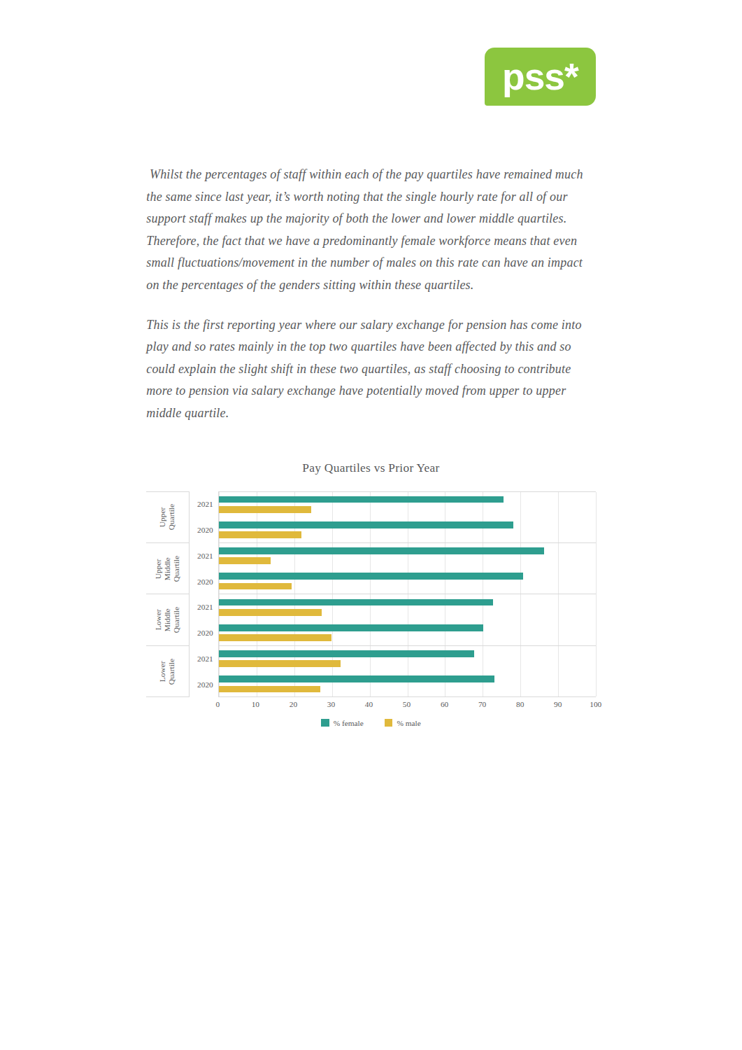pss*
Whilst the percentages of staff within each of the pay quartiles have remained much the same since last year, it’s worth noting that the single hourly rate for all of our support staff makes up the majority of both the lower and lower middle quartiles. Therefore, the fact that we have a predominantly female workforce means that even small fluctuations/movement in the number of males on this rate can have an impact on the percentages of the genders sitting within these quartiles.
This is the first reporting year where our salary exchange for pension has come into play and so rates mainly in the top two quartiles have been affected by this and so could explain the slight shift in these two quartiles, as staff choosing to contribute more to pension via salary exchange have potentially moved from upper to upper middle quartile.
Pay Quartiles vs Prior Year
Upper
Quartile
Upper
Middle
Quartile
Lower
Middle
Quartile
Lower
Quartile
2021
2020
2021
2020
2021
2020
2021
2020
0 10 20 30 40 50 60 70 80 90 100
% female
% male